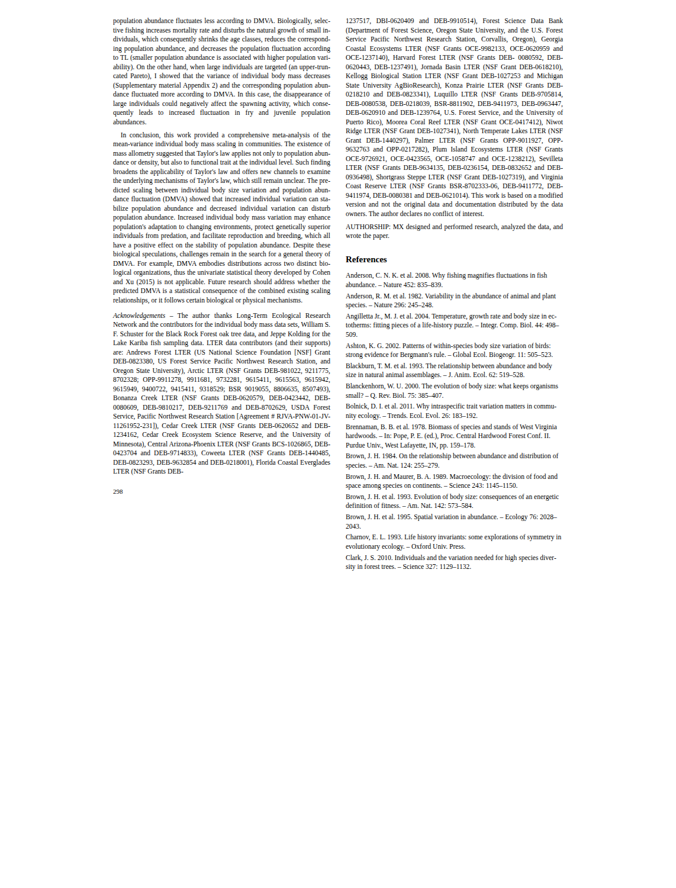population abundance fluctuates less according to DMVA. Biologically, selective fishing increases mortality rate and disturbs the natural growth of small individuals, which consequently shrinks the age classes, reduces the corresponding population abundance, and decreases the population fluctuation according to TL (smaller population abundance is associated with higher population variability). On the other hand, when large individuals are targeted (an upper-truncated Pareto), I showed that the variance of individual body mass decreases (Supplementary material Appendix 2) and the corresponding population abundance fluctuated more according to DMVA. In this case, the disappearance of large individuals could negatively affect the spawning activity, which consequently leads to increased fluctuation in fry and juvenile population abundances.
In conclusion, this work provided a comprehensive meta-analysis of the mean-variance individual body mass scaling in communities. The existence of mass allometry suggested that Taylor's law applies not only to population abundance or density, but also to functional trait at the individual level. Such finding broadens the applicability of Taylor's law and offers new channels to examine the underlying mechanisms of Taylor's law, which still remain unclear. The predicted scaling between individual body size variation and population abundance fluctuation (DMVA) showed that increased individual variation can stabilize population abundance and decreased individual variation can disturb population abundance. Increased individual body mass variation may enhance population's adaptation to changing environments, protect genetically superior individuals from predation, and facilitate reproduction and breeding, which all have a positive effect on the stability of population abundance. Despite these biological speculations, challenges remain in the search for a general theory of DMVA. For example, DMVA embodies distributions across two distinct biological organizations, thus the univariate statistical theory developed by Cohen and Xu (2015) is not applicable. Future research should address whether the predicted DMVA is a statistical consequence of the combined existing scaling relationships, or it follows certain biological or physical mechanisms.
Acknowledgements – The author thanks Long-Term Ecological Research Network and the contributors for the individual body mass data sets, William S. F. Schuster for the Black Rock Forest oak tree data, and Jeppe Kolding for the Lake Kariba fish sampling data. LTER data contributors (and their supports) are: Andrews Forest LTER (US National Science Foundation [NSF] Grant DEB-0823380, US Forest Service Pacific Northwest Research Station, and Oregon State University), Arctic LTER (NSF Grants DEB-981022, 9211775, 8702328; OPP-9911278, 9911681, 9732281, 9615411, 9615563, 9615942, 9615949, 9400722, 9415411, 9318529; BSR 9019055, 8806635, 8507493), Bonanza Creek LTER (NSF Grants DEB-0620579, DEB-0423442, DEB-0080609, DEB-9810217, DEB-9211769 and DEB-8702629, USDA Forest Service, Pacific Northwest Research Station [Agreement # RJVA-PNW-01-JV-11261952-231]), Cedar Creek LTER (NSF Grants DEB-0620652 and DEB-1234162, Cedar Creek Ecosystem Science Reserve, and the University of Minnesota), Central Arizona-Phoenix LTER (NSF Grants BCS-1026865, DEB-0423704 and DEB-9714833), Coweeta LTER (NSF Grants DEB-1440485, DEB-0823293, DEB-9632854 and DEB-0218001), Florida Coastal Everglades LTER (NSF Grants DEB-
298
1237517, DBI-0620409 and DEB-9910514), Forest Science Data Bank (Department of Forest Science, Oregon State University, and the U.S. Forest Service Pacific Northwest Research Station, Corvallis, Oregon), Georgia Coastal Ecosystems LTER (NSF Grants OCE-9982133, OCE-0620959 and OCE-1237140), Harvard Forest LTER (NSF Grants DEB- 0080592, DEB-0620443, DEB-1237491), Jornada Basin LTER (NSF Grant DEB-0618210), Kellogg Biological Station LTER (NSF Grant DEB-1027253 and Michigan State University AgBioResearch), Konza Prairie LTER (NSF Grants DEB-0218210 and DEB-0823341), Luquillo LTER (NSF Grants DEB-9705814, DEB-0080538, DEB-0218039, BSR-8811902, DEB-9411973, DEB-0963447, DEB-0620910 and DEB-1239764, U.S. Forest Service, and the University of Puerto Rico), Moorea Coral Reef LTER (NSF Grant OCE-0417412), Niwot Ridge LTER (NSF Grant DEB-1027341), North Temperate Lakes LTER (NSF Grant DEB-1440297), Palmer LTER (NSF Grants OPP-9011927, OPP-9632763 and OPP-0217282), Plum Island Ecosystems LTER (NSF Grants OCE-9726921, OCE-0423565, OCE-1058747 and OCE-1238212), Sevilleta LTER (NSF Grants DEB-9634135, DEB-0236154, DEB-0832652 and DEB-0936498), Shortgrass Steppe LTER (NSF Grant DEB-1027319), and Virginia Coast Reserve LTER (NSF Grants BSR-8702333-06, DEB-9411772, DEB-9411974, DEB-0080381 and DEB-0621014). This work is based on a modified version and not the original data and documentation distributed by the data owners. The author declares no conflict of interest.
AUTHORSHIP: MX designed and performed research, analyzed the data, and wrote the paper.
References
Anderson, C. N. K. et al. 2008. Why fishing magnifies fluctuations in fish abundance. – Nature 452: 835–839.
Anderson, R. M. et al. 1982. Variability in the abundance of animal and plant species. – Nature 296: 245–248.
Angilletta Jr., M. J. et al. 2004. Temperature, growth rate and body size in ectotherms: fitting pieces of a life-history puzzle. – Integr. Comp. Biol. 44: 498–509.
Ashton, K. G. 2002. Patterns of within-species body size variation of birds: strong evidence for Bergmann's rule. – Global Ecol. Biogeogr. 11: 505–523.
Blackburn, T. M. et al. 1993. The relationship between abundance and body size in natural animal assemblages. – J. Anim. Ecol. 62: 519–528.
Blanckenhorn, W. U. 2000. The evolution of body size: what keeps organisms small? – Q. Rev. Biol. 75: 385–407.
Bolnick, D. I. et al. 2011. Why intraspecific trait variation matters in community ecology. – Trends. Ecol. Evol. 26: 183–192.
Brennaman, B. B. et al. 1978. Biomass of species and stands of West Virginia hardwoods. – In: Pope, P. E. (ed.), Proc. Central Hardwood Forest Conf. II. Purdue Univ., West Lafayette, IN, pp. 159–178.
Brown, J. H. 1984. On the relationship between abundance and distribution of species. – Am. Nat. 124: 255–279.
Brown, J. H. and Maurer, B. A. 1989. Macroecology: the division of food and space among species on continents. – Science 243: 1145–1150.
Brown, J. H. et al. 1993. Evolution of body size: consequences of an energetic definition of fitness. – Am. Nat. 142: 573–584.
Brown, J. H. et al. 1995. Spatial variation in abundance. – Ecology 76: 2028–2043.
Charnov, E. L. 1993. Life history invariants: some explorations of symmetry in evolutionary ecology. – Oxford Univ. Press.
Clark, J. S. 2010. Individuals and the variation needed for high species diversity in forest trees. – Science 327: 1129–1132.